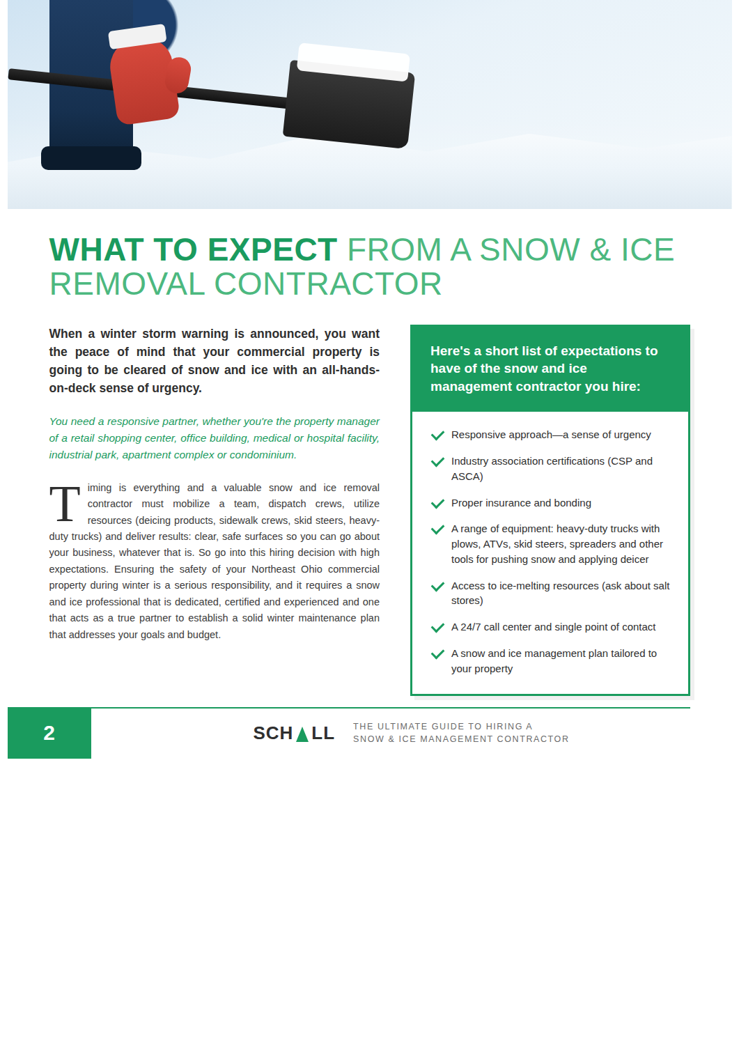WHAT TO EXPECT FROM A SNOW & ICE REMOVAL CONTRACTOR
When a winter storm warning is announced, you want the peace of mind that your commercial property is going to be cleared of snow and ice with an all-hands-on-deck sense of urgency.
You need a responsive partner, whether you're the property manager of a retail shopping center, office building, medical or hospital facility, industrial park, apartment complex or condominium.
Timing is everything and a valuable snow and ice removal contractor must mobilize a team, dispatch crews, utilize resources (deicing products, sidewalk crews, skid steers, heavy-duty trucks) and deliver results: clear, safe surfaces so you can go about your business, whatever that is. So go into this hiring decision with high expectations. Ensuring the safety of your Northeast Ohio commercial property during winter is a serious responsibility, and it requires a snow and ice professional that is dedicated, certified and experienced and one that acts as a true partner to establish a solid winter maintenance plan that addresses your goals and budget.
Here's a short list of expectations to have of the snow and ice management contractor you hire:
Responsive approach—a sense of urgency
Industry association certifications (CSP and ASCA)
Proper insurance and bonding
A range of equipment: heavy-duty trucks with plows, ATVs, skid steers, spreaders and other tools for pushing snow and applying deicer
Access to ice-melting resources (ask about salt stores)
A 24/7 call center and single point of contact
A snow and ice management plan tailored to your property
2
SCH LL The Ultimate Guide to Hiring a
Snow & Ice Management Contractor